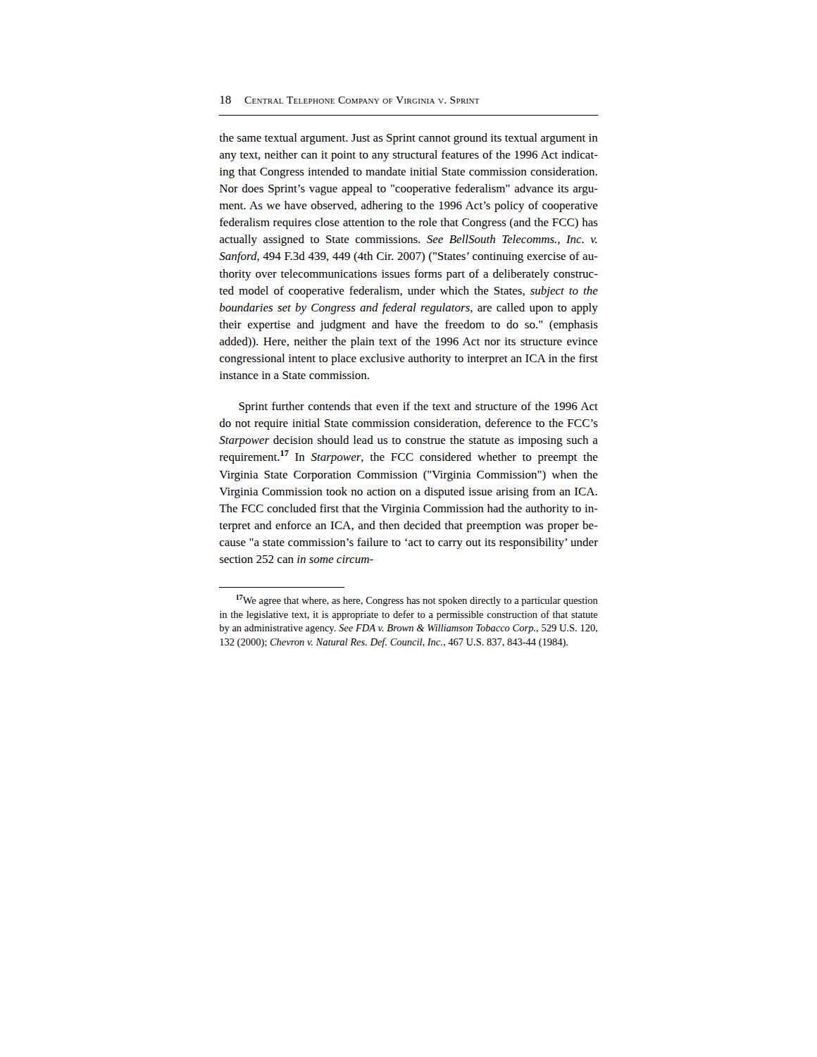18 Central Telephone Company of Virginia v. Sprint
the same textual argument. Just as Sprint cannot ground its textual argument in any text, neither can it point to any structural features of the 1996 Act indicating that Congress intended to mandate initial State commission consideration. Nor does Sprint’s vague appeal to "cooperative federalism" advance its argument. As we have observed, adhering to the 1996 Act’s policy of cooperative federalism requires close attention to the role that Congress (and the FCC) has actually assigned to State commissions. See BellSouth Telecomms., Inc. v. Sanford, 494 F.3d 439, 449 (4th Cir. 2007) ("States’ continuing exercise of authority over telecommunications issues forms part of a deliberately constructed model of cooperative federalism, under which the States, subject to the boundaries set by Congress and federal regulators, are called upon to apply their expertise and judgment and have the freedom to do so." (emphasis added)). Here, neither the plain text of the 1996 Act nor its structure evince congressional intent to place exclusive authority to interpret an ICA in the first instance in a State commission.
Sprint further contends that even if the text and structure of the 1996 Act do not require initial State commission consideration, deference to the FCC’s Starpower decision should lead us to construe the statute as imposing such a requirement.17 In Starpower, the FCC considered whether to preempt the Virginia State Corporation Commission ("Virginia Commission") when the Virginia Commission took no action on a disputed issue arising from an ICA. The FCC concluded first that the Virginia Commission had the authority to interpret and enforce an ICA, and then decided that preemption was proper because "a state commission’s failure to ‘act to carry out its responsibility’ under section 252 can in some circum-
17We agree that where, as here, Congress has not spoken directly to a particular question in the legislative text, it is appropriate to defer to a permissible construction of that statute by an administrative agency. See FDA v. Brown & Williamson Tobacco Corp., 529 U.S. 120, 132 (2000); Chevron v. Natural Res. Def. Council, Inc., 467 U.S. 837, 843-44 (1984).